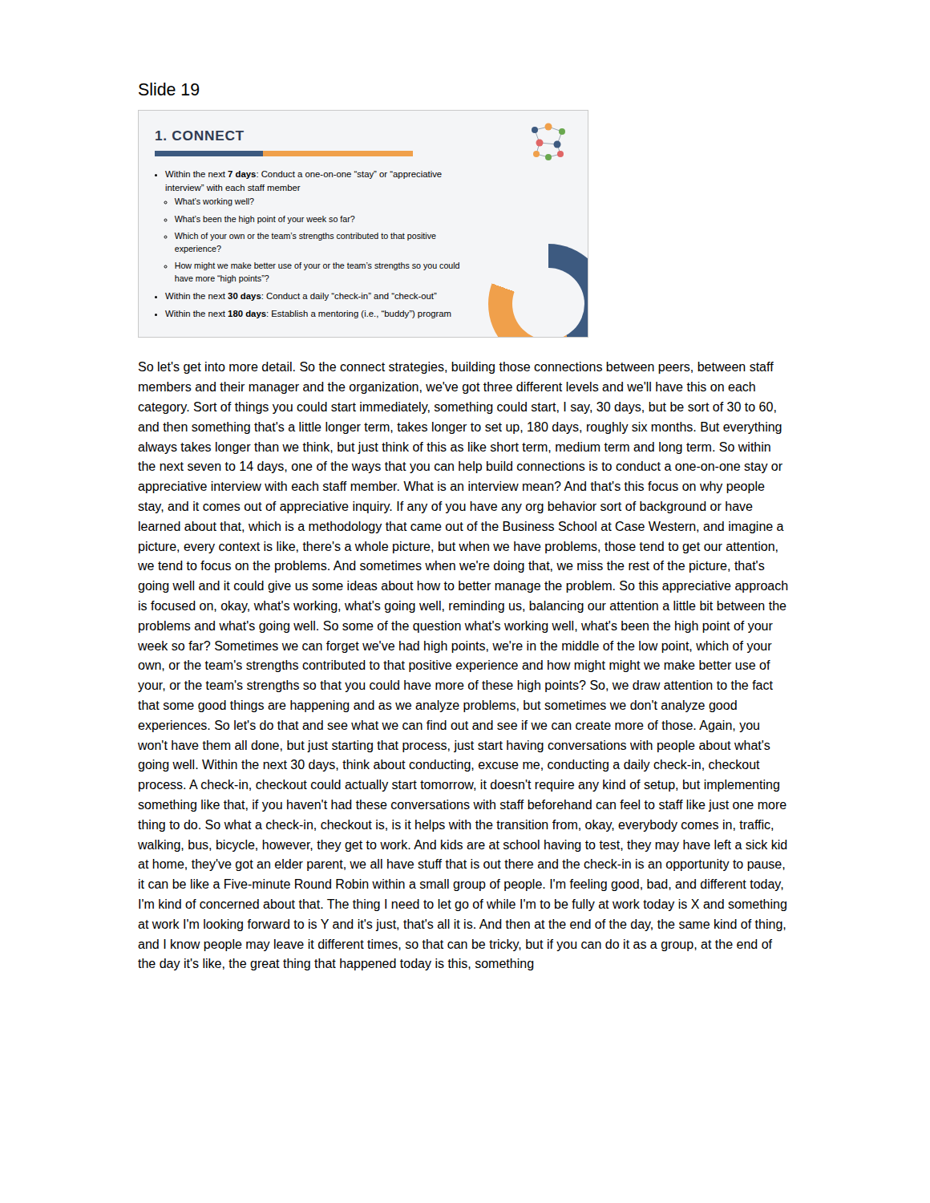Slide 19
1. CONNECT
Within the next 7 days: Conduct a one-on-one “stay” or “appreciative interview” with each staff member
What’s working well?
What’s been the high point of your week so far?
Which of your own or the team’s strengths contributed to that positive experience?
How might we make better use of your or the team’s strengths so you could have more “high points”?
Within the next 30 days: Conduct a daily “check-in” and “check-out”
Within the next 180 days: Establish a mentoring (i.e., “buddy”) program
So let's get into more detail. So the connect strategies, building those connections between peers, between staff members and their manager and the organization, we've got three different levels and we'll have this on each category. Sort of things you could start immediately, something could start, I say, 30 days, but be sort of 30 to 60, and then something that's a little longer term, takes longer to set up, 180 days, roughly six months. But everything always takes longer than we think, but just think of this as like short term, medium term and long term. So within the next seven to 14 days, one of the ways that you can help build connections is to conduct a one-on-one stay or appreciative interview with each staff member. What is an interview mean? And that's this focus on why people stay, and it comes out of appreciative inquiry. If any of you have any org behavior sort of background or have learned about that, which is a methodology that came out of the Business School at Case Western, and imagine a picture, every context is like, there's a whole picture, but when we have problems, those tend to get our attention, we tend to focus on the problems. And sometimes when we're doing that, we miss the rest of the picture, that's going well and it could give us some ideas about how to better manage the problem. So this appreciative approach is focused on, okay, what's working, what's going well, reminding us, balancing our attention a little bit between the problems and what's going well. So some of the question what's working well, what's been the high point of your week so far? Sometimes we can forget we've had high points, we're in the middle of the low point, which of your own, or the team's strengths contributed to that positive experience and how might might we make better use of your, or the team's strengths so that you could have more of these high points? So, we draw attention to the fact that some good things are happening and as we analyze problems, but sometimes we don't analyze good experiences. So let's do that and see what we can find out and see if we can create more of those. Again, you won't have them all done, but just starting that process, just start having conversations with people about what's going well. Within the next 30 days, think about conducting, excuse me, conducting a daily check-in, checkout process. A check-in, checkout could actually start tomorrow, it doesn't require any kind of setup, but implementing something like that, if you haven't had these conversations with staff beforehand can feel to staff like just one more thing to do. So what a check-in, checkout is, is it helps with the transition from, okay, everybody comes in, traffic, walking, bus, bicycle, however, they get to work. And kids are at school having to test, they may have left a sick kid at home, they've got an elder parent, we all have stuff that is out there and the check-in is an opportunity to pause, it can be like a Five-minute Round Robin within a small group of people. I'm feeling good, bad, and different today, I'm kind of concerned about that. The thing I need to let go of while I'm to be fully at work today is X and something at work I'm looking forward to is Y and it's just, that's all it is. And then at the end of the day, the same kind of thing, and I know people may leave it different times, so that can be tricky, but if you can do it as a group, at the end of the day it's like, the great thing that happened today is this, something